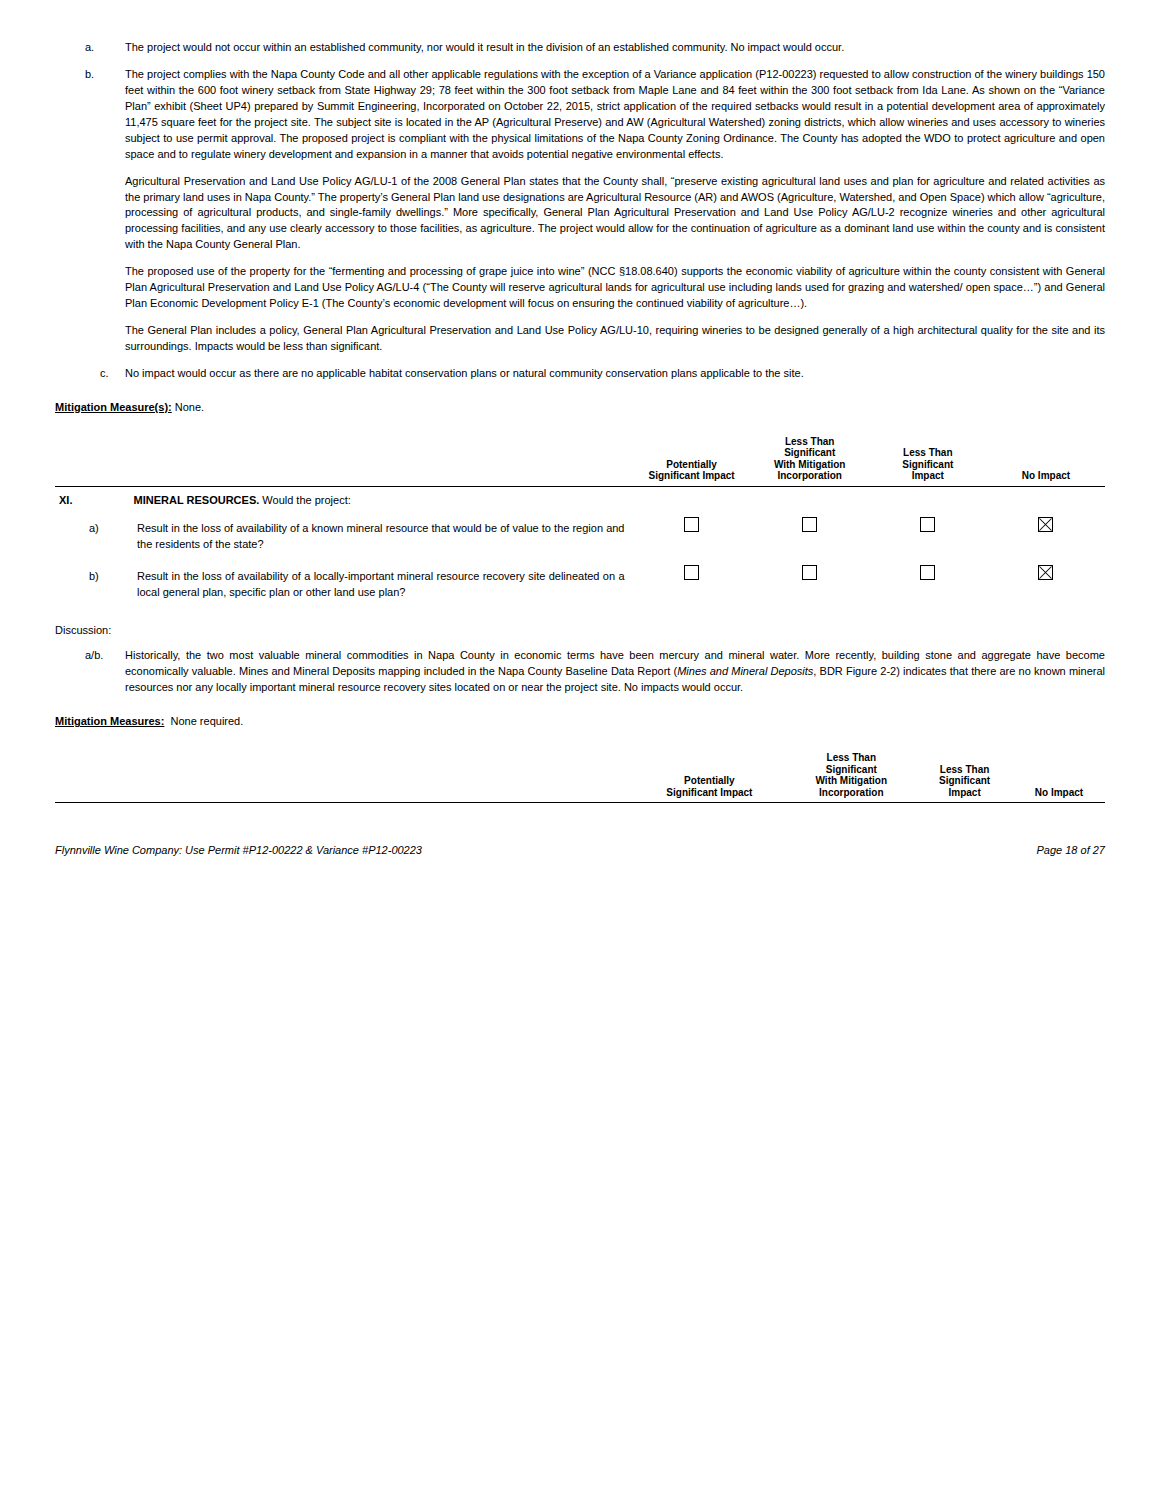a.
The project would not occur within an established community, nor would it result in the division of an established community. No impact would occur.
b.
The project complies with the Napa County Code and all other applicable regulations with the exception of a Variance application (P12-00223) requested to allow construction of the winery buildings 150 feet within the 600 foot winery setback from State Highway 29; 78 feet within the 300 foot setback from Maple Lane and 84 feet within the 300 foot setback from Ida Lane. As shown on the “Variance Plan” exhibit (Sheet UP4) prepared by Summit Engineering, Incorporated on October 22, 2015, strict application of the required setbacks would result in a potential development area of approximately 11,475 square feet for the project site. The subject site is located in the AP (Agricultural Preserve) and AW (Agricultural Watershed) zoning districts, which allow wineries and uses accessory to wineries subject to use permit approval. The proposed project is compliant with the physical limitations of the Napa County Zoning Ordinance. The County has adopted the WDO to protect agriculture and open space and to regulate winery development and expansion in a manner that avoids potential negative environmental effects.
Agricultural Preservation and Land Use Policy AG/LU-1 of the 2008 General Plan states that the County shall, “preserve existing agricultural land uses and plan for agriculture and related activities as the primary land uses in Napa County.” The property’s General Plan land use designations are Agricultural Resource (AR) and AWOS (Agriculture, Watershed, and Open Space) which allow “agriculture, processing of agricultural products, and single-family dwellings.” More specifically, General Plan Agricultural Preservation and Land Use Policy AG/LU-2 recognize wineries and other agricultural processing facilities, and any use clearly accessory to those facilities, as agriculture. The project would allow for the continuation of agriculture as a dominant land use within the county and is consistent with the Napa County General Plan.
The proposed use of the property for the “fermenting and processing of grape juice into wine” (NCC §18.08.640) supports the economic viability of agriculture within the county consistent with General Plan Agricultural Preservation and Land Use Policy AG/LU-4 (“The County will reserve agricultural lands for agricultural use including lands used for grazing and watershed/ open space…”) and General Plan Economic Development Policy E-1 (The County’s economic development will focus on ensuring the continued viability of agriculture…).
The General Plan includes a policy, General Plan Agricultural Preservation and Land Use Policy AG/LU-10, requiring wineries to be designed generally of a high architectural quality for the site and its surroundings. Impacts would be less than significant.
c.
No impact would occur as there are no applicable habitat conservation plans or natural community conservation plans applicable to the site.
Mitigation Measure(s): None.
| | Potentially Significant Impact | Less Than Significant With Mitigation Incorporation | Less Than Significant Impact | No Impact |
| --- | --- | --- | --- | --- |
| XI. MINERAL RESOURCES. Would the project: |
| / a) / Result in the loss of availability of a known mineral resource that would be of value to the region and the residents of the state? / | | | | |
| / b) / Result in the loss of availability of a locally-important mineral resource recovery site delineated on a local general plan, specific plan or other land use plan? / | | | | |
Discussion:
a/b.
Historically, the two most valuable mineral commodities in Napa County in economic terms have been mercury and mineral water. More recently, building stone and aggregate have become economically valuable. Mines and Mineral Deposits mapping included in the Napa County Baseline Data Report (Mines and Mineral Deposits, BDR Figure 2-2) indicates that there are no known mineral resources nor any locally important mineral resource recovery sites located on or near the project site. No impacts would occur.
Mitigation Measures: None required.
| | Potentially Significant Impact | Less Than Significant With Mitigation Incorporation | Less Than Significant Impact | No Impact |
Flynnville Wine Company: Use Permit #P12-00222 & Variance #P12-00223
Page 18 of 27